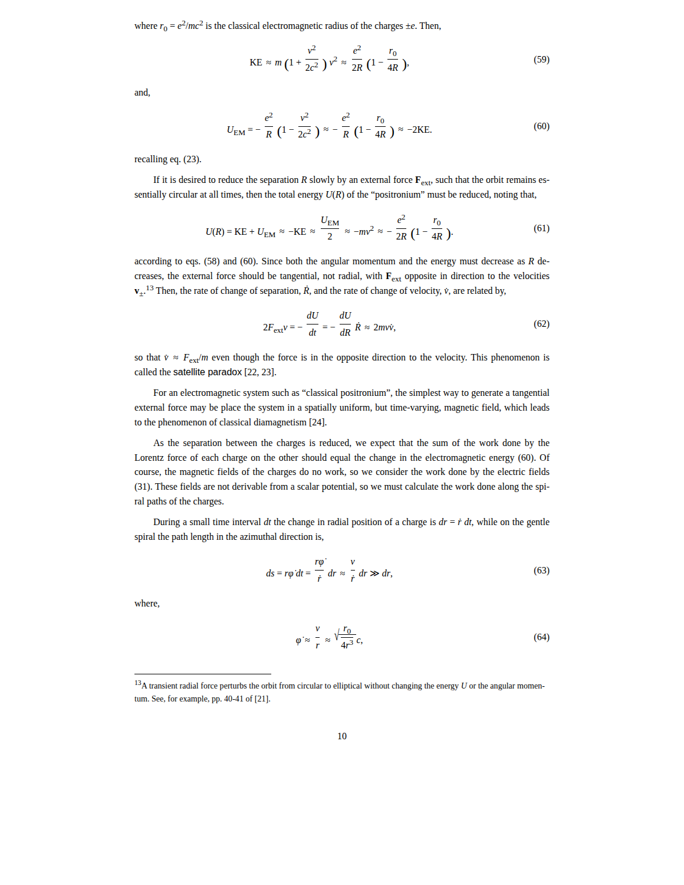where r0 = e2/mc2 is the classical electromagnetic radius of the charges ±e. Then,
KE ≈ m (1 + v22c2 ) v2 ≈ e22R (1 − r04R ),
(59)
and,
UEM = − e2 R (1 − v22c2 ) ≈ − e2 R (1 − r04R ) ≈ −2KE.
(60)
recalling eq. (23).
If it is desired to reduce the separation R slowly by an external force Fext, such that the orbit remains essentially circular at all times, then the total energy U(R) of the “positronium” must be reduced, noting that,
U(R) = KE + UEM ≈ −KE ≈ UEM 2 ≈ −mv2 ≈ − e22R (1 − r04R ).
(61)
according to eqs. (58) and (60). Since both the angular momentum and the energy must decrease as R decreases, the external force should be tangential, not radial, with Fext opposite in direction to the velocities v±.13 Then, the rate of change of separation, Ṙ, and the rate of change of velocity, v̇, are related by,
2Fextv = − dU dt = − dU dR Ṙ ≈ 2mvv̇,
(62)
so that v̇ ≈ Fext/m even though the force is in the opposite direction to the velocity. This phenomenon is called the satellite paradox [22, 23].
For an electromagnetic system such as “classical positronium”, the simplest way to generate a tangential external force may be place the system in a spatially uniform, but time-varying, magnetic field, which leads to the phenomenon of classical diamagnetism [24].
As the separation between the charges is reduced, we expect that the sum of the work done by the Lorentz force of each charge on the other should equal the change in the electromagnetic energy (60). Of course, the magnetic fields of the charges do no work, so we consider the work done by the electric fields (31). These fields are not derivable from a scalar potential, so we must calculate the work done along the spiral paths of the charges.
During a small time interval dt the change in radial position of a charge is dr = ṙ dt, while on the gentle spiral the path length in the azimuthal direction is,
ds = rφ̇ dt = rφ̇ṙ dr ≈ vṙ dr ≫ dr,
(63)
where,
φ̇ ≈ vr ≈ √r04r3 c,
(64)
13A transient radial force perturbs the orbit from circular to elliptical without changing the energy U or the angular momentum. See, for example, pp. 40-41 of [21].
10